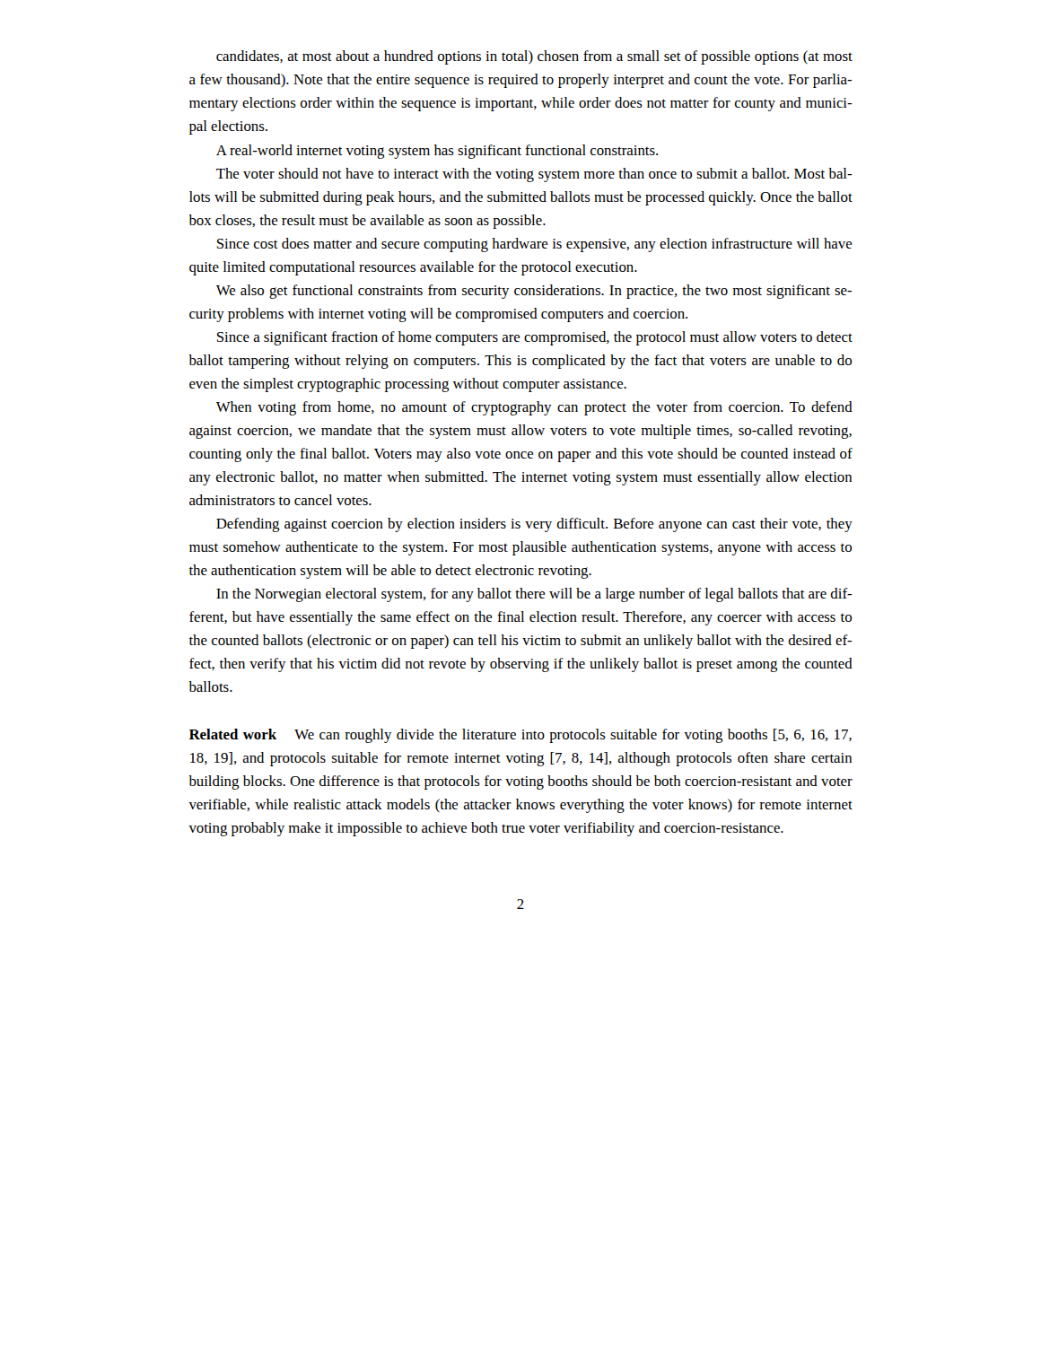candidates, at most about a hundred options in total) chosen from a small set of possible options (at most a few thousand). Note that the entire sequence is required to properly interpret and count the vote. For parliamentary elections order within the sequence is important, while order does not matter for county and municipal elections.
A real-world internet voting system has significant functional constraints.
The voter should not have to interact with the voting system more than once to submit a ballot. Most ballots will be submitted during peak hours, and the submitted ballots must be processed quickly. Once the ballot box closes, the result must be available as soon as possible.
Since cost does matter and secure computing hardware is expensive, any election infrastructure will have quite limited computational resources available for the protocol execution.
We also get functional constraints from security considerations. In practice, the two most significant security problems with internet voting will be compromised computers and coercion.
Since a significant fraction of home computers are compromised, the protocol must allow voters to detect ballot tampering without relying on computers. This is complicated by the fact that voters are unable to do even the simplest cryptographic processing without computer assistance.
When voting from home, no amount of cryptography can protect the voter from coercion. To defend against coercion, we mandate that the system must allow voters to vote multiple times, so-called revoting, counting only the final ballot. Voters may also vote once on paper and this vote should be counted instead of any electronic ballot, no matter when submitted. The internet voting system must essentially allow election administrators to cancel votes.
Defending against coercion by election insiders is very difficult. Before anyone can cast their vote, they must somehow authenticate to the system. For most plausible authentication systems, anyone with access to the authentication system will be able to detect electronic revoting.
In the Norwegian electoral system, for any ballot there will be a large number of legal ballots that are different, but have essentially the same effect on the final election result. Therefore, any coercer with access to the counted ballots (electronic or on paper) can tell his victim to submit an unlikely ballot with the desired effect, then verify that his victim did not revote by observing if the unlikely ballot is preset among the counted ballots.
Related work We can roughly divide the literature into protocols suitable for voting booths [5, 6, 16, 17, 18, 19], and protocols suitable for remote internet voting [7, 8, 14], although protocols often share certain building blocks. One difference is that protocols for voting booths should be both coercion-resistant and voter verifiable, while realistic attack models (the attacker knows everything the voter knows) for remote internet voting probably make it impossible to achieve both true voter verifiability and coercion-resistance.
2